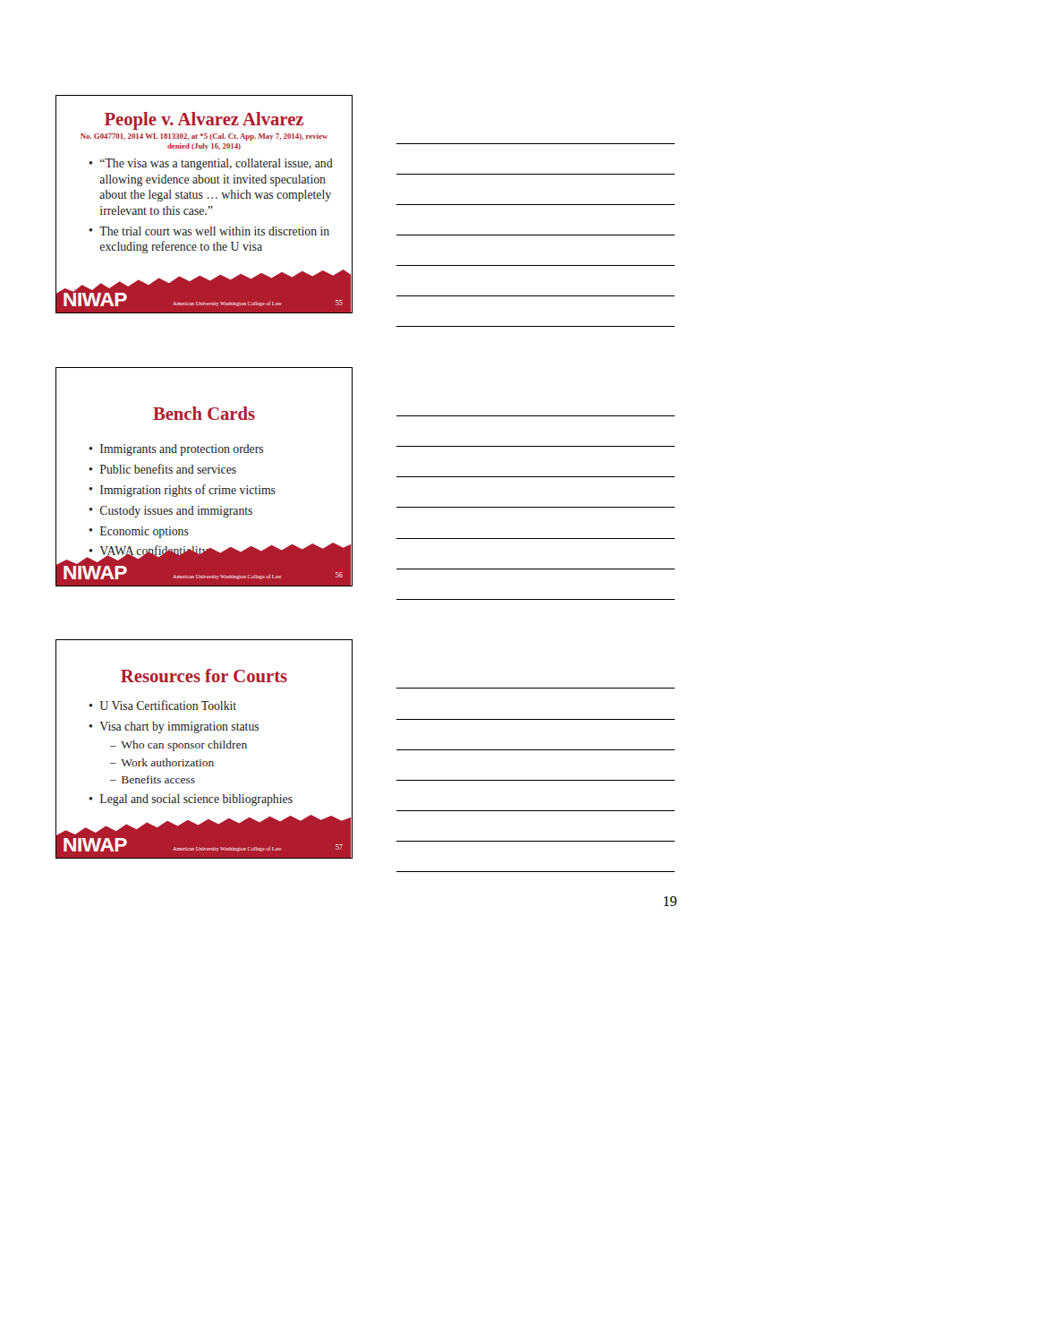People v. Alvarez Alvarez
No. G047701, 2014 WL 1813302, at *5 (Cal. Ct. App. May 7, 2014), review denied (July 16, 2014)
“The visa was a tangential, collateral issue, and allowing evidence about it invited speculation about the legal status … which was completely irrelevant to this case.”
The trial court was well within its discretion in excluding reference to the U visa
NIWAP
American University Washington College of Law
55
Bench Cards
Immigrants and protection orders
Public benefits and services
Immigration rights of crime victims
Custody issues and immigrants
Economic options
VAWA confidentiality
NIWAP
American University Washington College of Law
56
Resources for Courts
U Visa Certification Toolkit
Visa chart by immigration status
Who can sponsor children
Work authorization
Benefits access
Legal and social science bibliographies
NIWAP
American University Washington College of Law
57
19